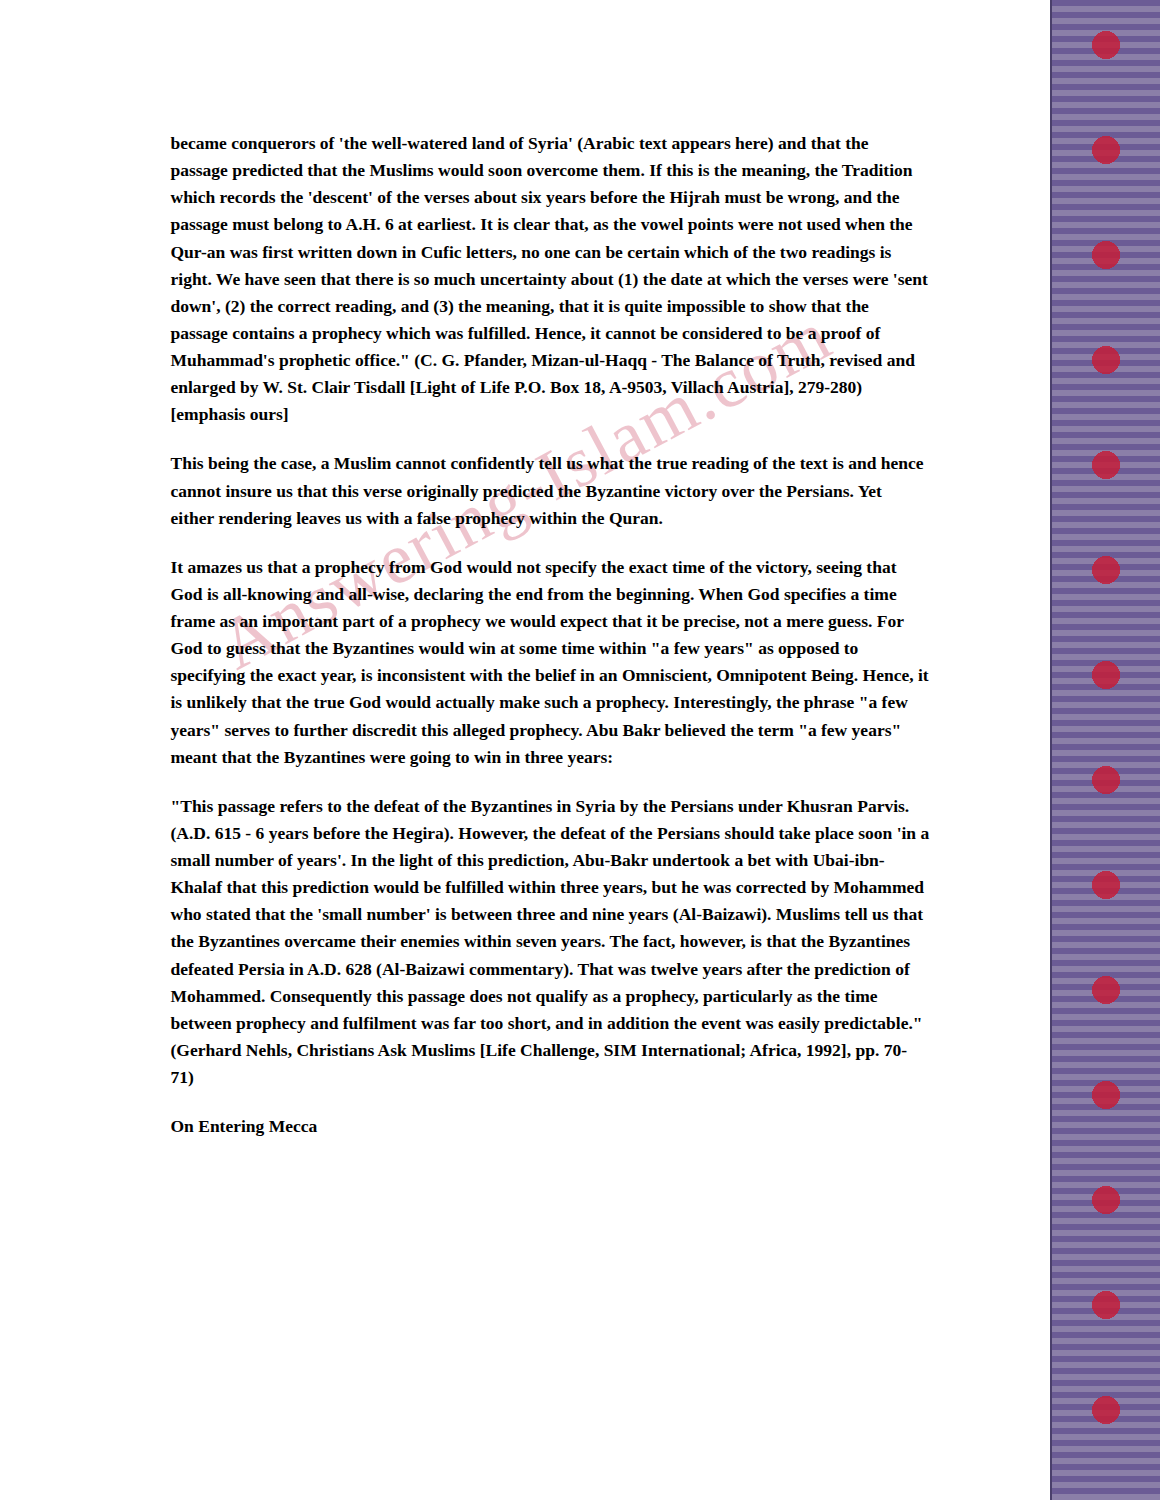Answering‑Islam.com
became conquerors of 'the well-watered land of Syria' (Arabic text appears here) and that the passage predicted that the Muslims would soon overcome them. If this is the meaning, the Tradition which records the 'descent' of the verses about six years before the Hijrah must be wrong, and the passage must belong to A.H. 6 at earliest. It is clear that, as the vowel points were not used when the Qur-an was first written down in Cufic letters, no one can be certain which of the two readings is right. We have seen that there is so much uncertainty about (1) the date at which the verses were 'sent down', (2) the correct reading, and (3) the meaning, that it is quite impossible to show that the passage contains a prophecy which was fulfilled. Hence, it cannot be considered to be a proof of Muhammad's prophetic office." (C. G. Pfander, Mizan-ul-Haqq - The Balance of Truth, revised and enlarged by W. St. Clair Tisdall [Light of Life P.O. Box 18, A-9503, Villach Austria], 279-280) [emphasis ours]
This being the case, a Muslim cannot confidently tell us what the true reading of the text is and hence cannot insure us that this verse originally predicted the Byzantine victory over the Persians. Yet either rendering leaves us with a false prophecy within the Quran.
It amazes us that a prophecy from God would not specify the exact time of the victory, seeing that God is all-knowing and all-wise, declaring the end from the beginning. When God specifies a time frame as an important part of a prophecy we would expect that it be precise, not a mere guess. For God to guess that the Byzantines would win at some time within "a few years" as opposed to specifying the exact year, is inconsistent with the belief in an Omniscient, Omnipotent Being. Hence, it is unlikely that the true God would actually make such a prophecy. Interestingly, the phrase "a few years" serves to further discredit this alleged prophecy. Abu Bakr believed the term "a few years" meant that the Byzantines were going to win in three years:
"This passage refers to the defeat of the Byzantines in Syria by the Persians under Khusran Parvis. (A.D. 615 - 6 years before the Hegira). However, the defeat of the Persians should take place soon 'in a small number of years'. In the light of this prediction, Abu-Bakr undertook a bet with Ubai-ibn-Khalaf that this prediction would be fulfilled within three years, but he was corrected by Mohammed who stated that the 'small number' is between three and nine years (Al-Baizawi). Muslims tell us that the Byzantines overcame their enemies within seven years. The fact, however, is that the Byzantines defeated Persia in A.D. 628 (Al-Baizawi commentary). That was twelve years after the prediction of Mohammed. Consequently this passage does not qualify as a prophecy, particularly as the time between prophecy and fulfilment was far too short, and in addition the event was easily predictable." (Gerhard Nehls, Christians Ask Muslims [Life Challenge, SIM International; Africa, 1992], pp. 70-71)
On Entering Mecca